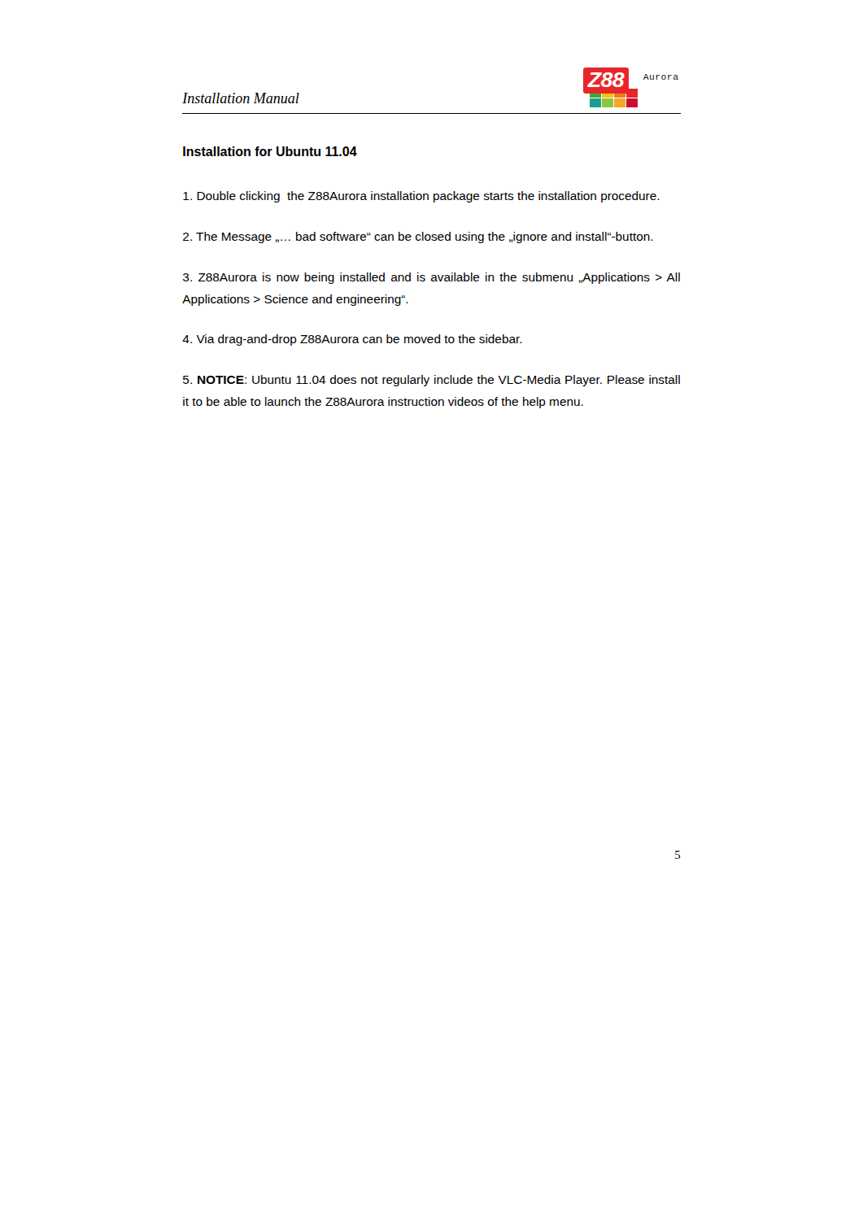Installation Manual
Z88 Aurora
Installation for Ubuntu 11.04
1. Double clicking the Z88Aurora installation package starts the installation procedure.
2. The Message „… bad software“ can be closed using the „ignore and install“-button.
3. Z88Aurora is now being installed and is available in the submenu „Applications > All Applications > Science and engineering“.
4. Via drag-and-drop Z88Aurora can be moved to the sidebar.
5. NOTICE: Ubuntu 11.04 does not regularly include the VLC-Media Player. Please install it to be able to launch the Z88Aurora instruction videos of the help menu.
5